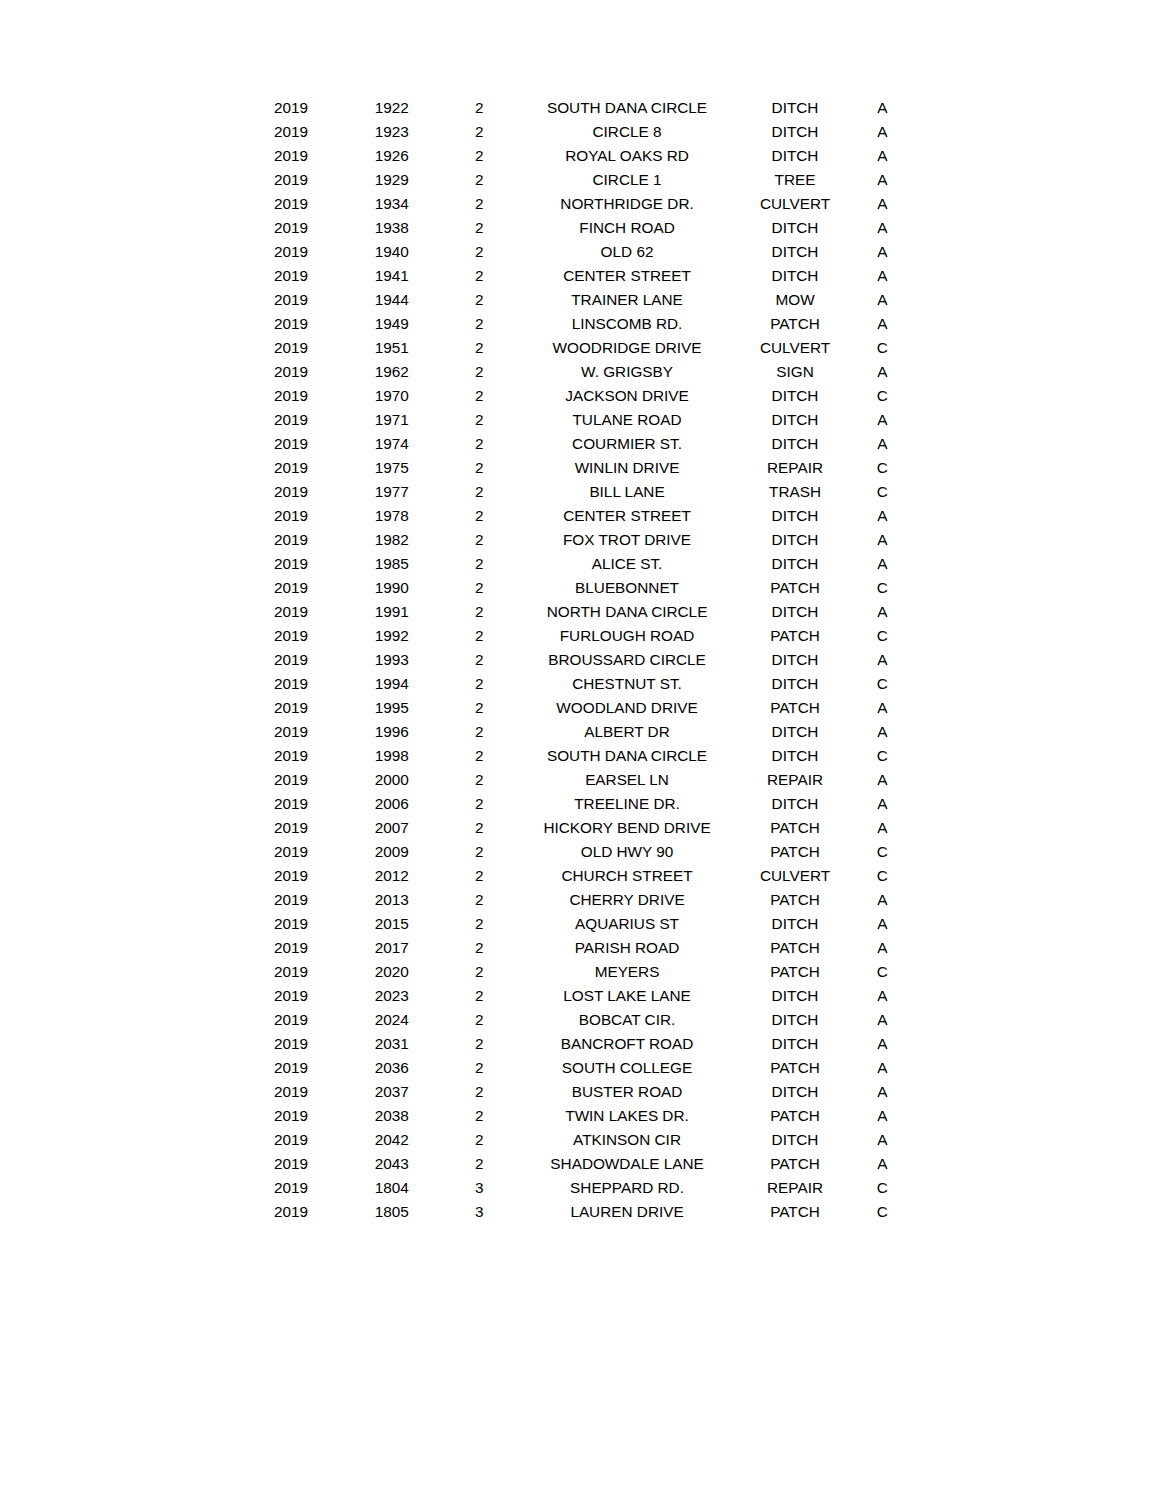| 2019 | 1922 | 2 | SOUTH DANA CIRCLE | DITCH | A |
| 2019 | 1923 | 2 | CIRCLE 8 | DITCH | A |
| 2019 | 1926 | 2 | ROYAL OAKS RD | DITCH | A |
| 2019 | 1929 | 2 | CIRCLE 1 | TREE | A |
| 2019 | 1934 | 2 | NORTHRIDGE DR. | CULVERT | A |
| 2019 | 1938 | 2 | FINCH ROAD | DITCH | A |
| 2019 | 1940 | 2 | OLD 62 | DITCH | A |
| 2019 | 1941 | 2 | CENTER STREET | DITCH | A |
| 2019 | 1944 | 2 | TRAINER LANE | MOW | A |
| 2019 | 1949 | 2 | LINSCOMB RD. | PATCH | A |
| 2019 | 1951 | 2 | WOODRIDGE DRIVE | CULVERT | C |
| 2019 | 1962 | 2 | W. GRIGSBY | SIGN | A |
| 2019 | 1970 | 2 | JACKSON DRIVE | DITCH | C |
| 2019 | 1971 | 2 | TULANE ROAD | DITCH | A |
| 2019 | 1974 | 2 | COURMIER ST. | DITCH | A |
| 2019 | 1975 | 2 | WINLIN DRIVE | REPAIR | C |
| 2019 | 1977 | 2 | BILL LANE | TRASH | C |
| 2019 | 1978 | 2 | CENTER STREET | DITCH | A |
| 2019 | 1982 | 2 | FOX TROT DRIVE | DITCH | A |
| 2019 | 1985 | 2 | ALICE ST. | DITCH | A |
| 2019 | 1990 | 2 | BLUEBONNET | PATCH | C |
| 2019 | 1991 | 2 | NORTH DANA CIRCLE | DITCH | A |
| 2019 | 1992 | 2 | FURLOUGH ROAD | PATCH | C |
| 2019 | 1993 | 2 | BROUSSARD CIRCLE | DITCH | A |
| 2019 | 1994 | 2 | CHESTNUT ST. | DITCH | C |
| 2019 | 1995 | 2 | WOODLAND DRIVE | PATCH | A |
| 2019 | 1996 | 2 | ALBERT DR | DITCH | A |
| 2019 | 1998 | 2 | SOUTH DANA CIRCLE | DITCH | C |
| 2019 | 2000 | 2 | EARSEL LN | REPAIR | A |
| 2019 | 2006 | 2 | TREELINE DR. | DITCH | A |
| 2019 | 2007 | 2 | HICKORY BEND DRIVE | PATCH | A |
| 2019 | 2009 | 2 | OLD HWY 90 | PATCH | C |
| 2019 | 2012 | 2 | CHURCH STREET | CULVERT | C |
| 2019 | 2013 | 2 | CHERRY DRIVE | PATCH | A |
| 2019 | 2015 | 2 | AQUARIUS ST | DITCH | A |
| 2019 | 2017 | 2 | PARISH ROAD | PATCH | A |
| 2019 | 2020 | 2 | MEYERS | PATCH | C |
| 2019 | 2023 | 2 | LOST LAKE LANE | DITCH | A |
| 2019 | 2024 | 2 | BOBCAT CIR. | DITCH | A |
| 2019 | 2031 | 2 | BANCROFT ROAD | DITCH | A |
| 2019 | 2036 | 2 | SOUTH COLLEGE | PATCH | A |
| 2019 | 2037 | 2 | BUSTER ROAD | DITCH | A |
| 2019 | 2038 | 2 | TWIN LAKES DR. | PATCH | A |
| 2019 | 2042 | 2 | ATKINSON CIR | DITCH | A |
| 2019 | 2043 | 2 | SHADOWDALE LANE | PATCH | A |
| 2019 | 1804 | 3 | SHEPPARD RD. | REPAIR | C |
| 2019 | 1805 | 3 | LAUREN DRIVE | PATCH | C |